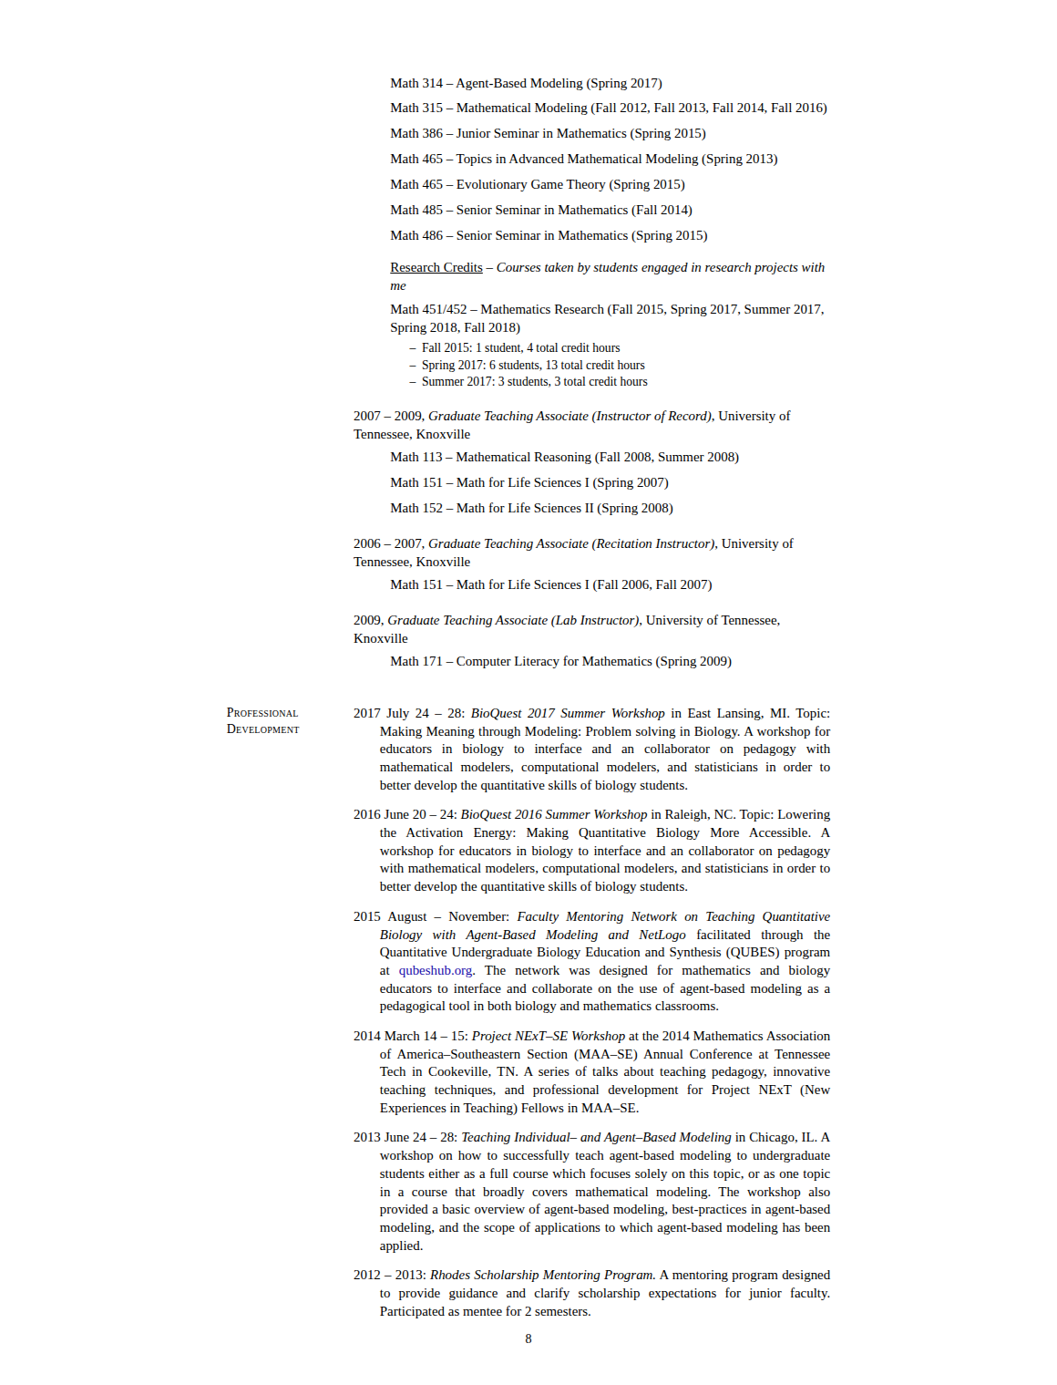Math 314 – Agent-Based Modeling (Spring 2017)
Math 315 – Mathematical Modeling (Fall 2012, Fall 2013, Fall 2014, Fall 2016)
Math 386 – Junior Seminar in Mathematics (Spring 2015)
Math 465 – Topics in Advanced Mathematical Modeling (Spring 2013)
Math 465 – Evolutionary Game Theory (Spring 2015)
Math 485 – Senior Seminar in Mathematics (Fall 2014)
Math 486 – Senior Seminar in Mathematics (Spring 2015)
Research Credits – Courses taken by students engaged in research projects with me
Math 451/452 – Mathematics Research (Fall 2015, Spring 2017, Summer 2017, Spring 2018, Fall 2018)
– Fall 2015: 1 student, 4 total credit hours
– Spring 2017: 6 students, 13 total credit hours
– Summer 2017: 3 students, 3 total credit hours
2007 – 2009, Graduate Teaching Associate (Instructor of Record), University of Tennessee, Knoxville
Math 113 – Mathematical Reasoning (Fall 2008, Summer 2008)
Math 151 – Math for Life Sciences I (Spring 2007)
Math 152 – Math for Life Sciences II (Spring 2008)
2006 – 2007, Graduate Teaching Associate (Recitation Instructor), University of Tennessee, Knoxville
Math 151 – Math for Life Sciences I (Fall 2006, Fall 2007)
2009, Graduate Teaching Associate (Lab Instructor), University of Tennessee, Knoxville
Math 171 – Computer Literacy for Mathematics (Spring 2009)
Professional
Development
2017 July 24 – 28: BioQuest 2017 Summer Workshop in East Lansing, MI. Topic: Making Meaning through Modeling: Problem solving in Biology. A workshop for educators in biology to interface and an collaborator on pedagogy with mathematical modelers, computational modelers, and statisticians in order to better develop the quantitative skills of biology students.
2016 June 20 – 24: BioQuest 2016 Summer Workshop in Raleigh, NC. Topic: Lowering the Activation Energy: Making Quantitative Biology More Accessible. A workshop for educators in biology to interface and an collaborator on pedagogy with mathematical modelers, computational modelers, and statisticians in order to better develop the quantitative skills of biology students.
2015 August – November: Faculty Mentoring Network on Teaching Quantitative Biology with Agent-Based Modeling and NetLogo facilitated through the Quantitative Undergraduate Biology Education and Synthesis (QUBES) program at qubeshub.org. The network was designed for mathematics and biology educators to interface and collaborate on the use of agent-based modeling as a pedagogical tool in both biology and mathematics classrooms.
2014 March 14 – 15: Project NExT–SE Workshop at the 2014 Mathematics Association of America–Southeastern Section (MAA–SE) Annual Conference at Tennessee Tech in Cookeville, TN. A series of talks about teaching pedagogy, innovative teaching techniques, and professional development for Project NExT (New Experiences in Teaching) Fellows in MAA–SE.
2013 June 24 – 28: Teaching Individual– and Agent–Based Modeling in Chicago, IL. A workshop on how to successfully teach agent-based modeling to undergraduate students either as a full course which focuses solely on this topic, or as one topic in a course that broadly covers mathematical modeling. The workshop also provided a basic overview of agent-based modeling, best-practices in agent-based modeling, and the scope of applications to which agent-based modeling has been applied.
2012 – 2013: Rhodes Scholarship Mentoring Program. A mentoring program designed to provide guidance and clarify scholarship expectations for junior faculty. Participated as mentee for 2 semesters.
8